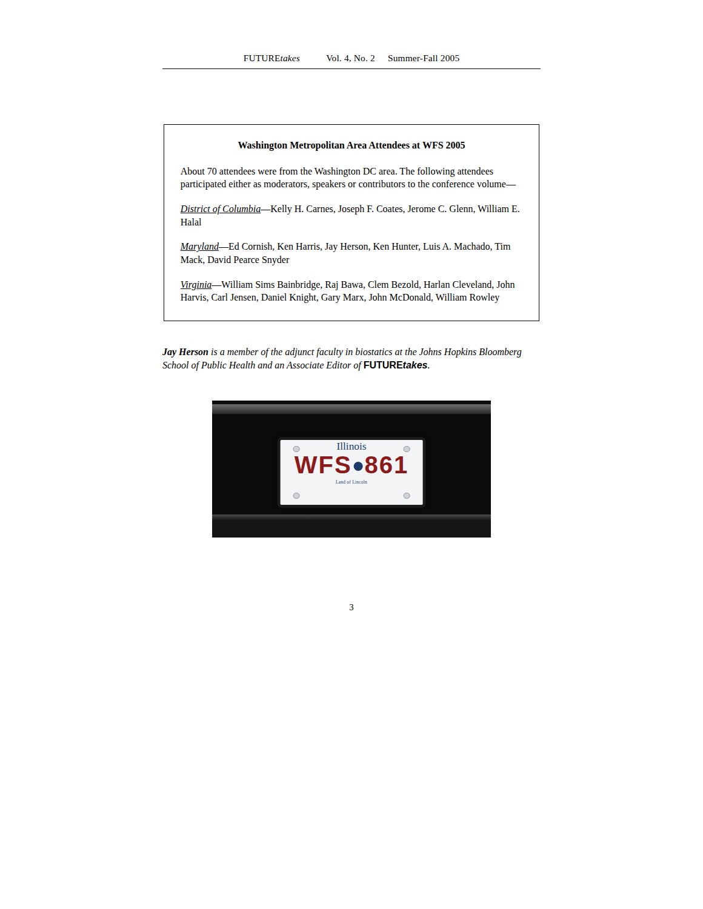FUTUREtakes Vol. 4, No. 2 Summer-Fall 2005
Washington Metropolitan Area Attendees at WFS 2005
About 70 attendees were from the Washington DC area. The following attendees participated either as moderators, speakers or contributors to the conference volume—
District of Columbia—Kelly H. Carnes, Joseph F. Coates, Jerome C. Glenn, William E. Halal
Maryland—Ed Cornish, Ken Harris, Jay Herson, Ken Hunter, Luis A. Machado, Tim Mack, David Pearce Snyder
Virginia—William Sims Bainbridge, Raj Bawa, Clem Bezold, Harlan Cleveland, John Harvis, Carl Jensen, Daniel Knight, Gary Marx, John McDonald, William Rowley
Jay Herson is a member of the adjunct faculty in biostatics at the Johns Hopkins Bloomberg School of Public Health and an Associate Editor of FUTUREtakes.
Illinois
WFS 861
Land of Lincoln
3